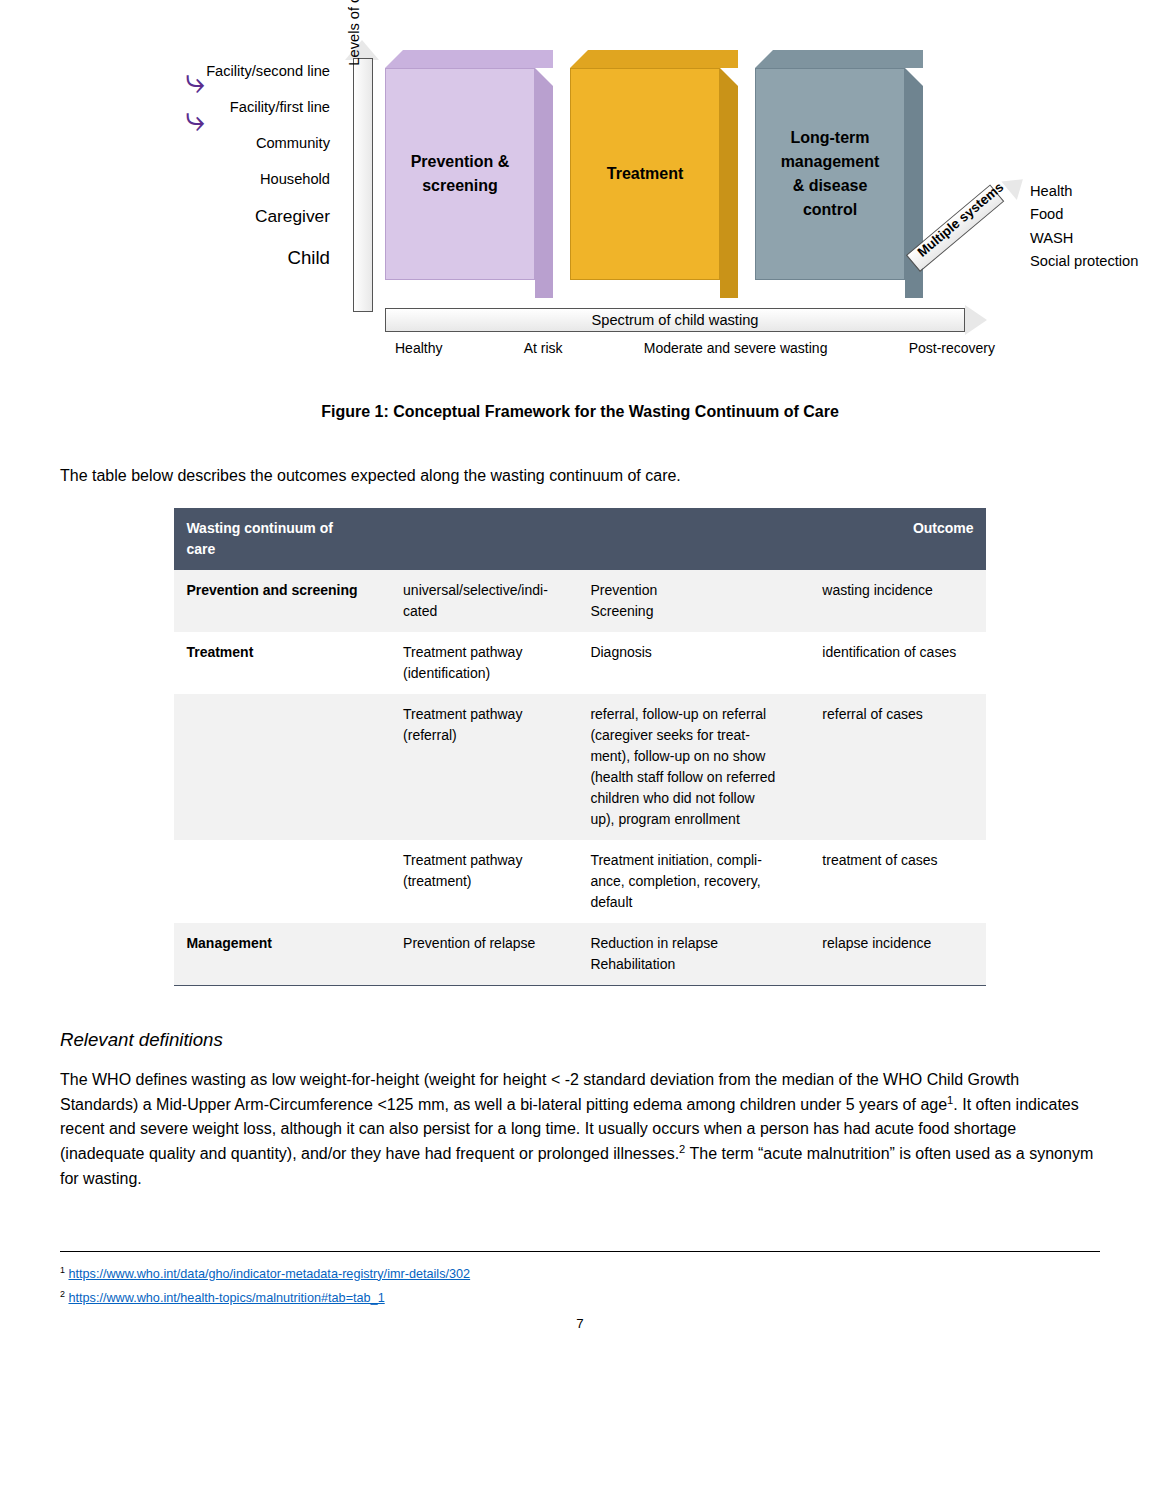⤷
⤷
Facility/second line
Facility/first line
Community
Household
Caregiver
Child
Levels of care
Prevention &
screening
Treatment
Long-term
management
& disease
control
Spectrum of child wasting
Healthy At risk Moderate and severe wasting Post-recovery
Multiple systems
Health
Food
WASH
Social protection
Figure 1: Conceptual Framework for the Wasting Continuum of Care
The table below describes the outcomes expected along the wasting continuum of care.
| Wasting continuum of care | Outcome |
| --- | --- |
| Prevention and screening | universal/selective/indi- cated | Prevention Screening | wasting incidence |
| Treatment | Treatment pathway (identification) | Diagnosis | identification of cases |
| | Treatment pathway (referral) | referral, follow-up on referral (caregiver seeks for treat- ment), follow-up on no show (health staff follow on referred children who did not follow up), program enrollment | referral of cases |
| | Treatment pathway (treatment) | Treatment initiation, compli- ance, completion, recovery, default | treatment of cases |
| Management | Prevention of relapse | Reduction in relapse Rehabilitation | relapse incidence |
Relevant definitions
The WHO defines wasting as low weight-for-height (weight for height < -2 standard deviation from the median of the WHO Child Growth Standards) a Mid-Upper Arm-Circumference <125 mm, as well a bi-lateral pitting edema among children under 5 years of age1. It often indicates recent and severe weight loss, although it can also persist for a long time. It usually occurs when a person has had acute food shortage (inadequate quality and quantity), and/or they have had frequent or prolonged illnesses.2 The term “acute malnutrition” is often used as a synonym for wasting.
1 https://www.who.int/data/gho/indicator-metadata-registry/imr-details/302
2 https://www.who.int/health-topics/malnutrition#tab=tab_1
7